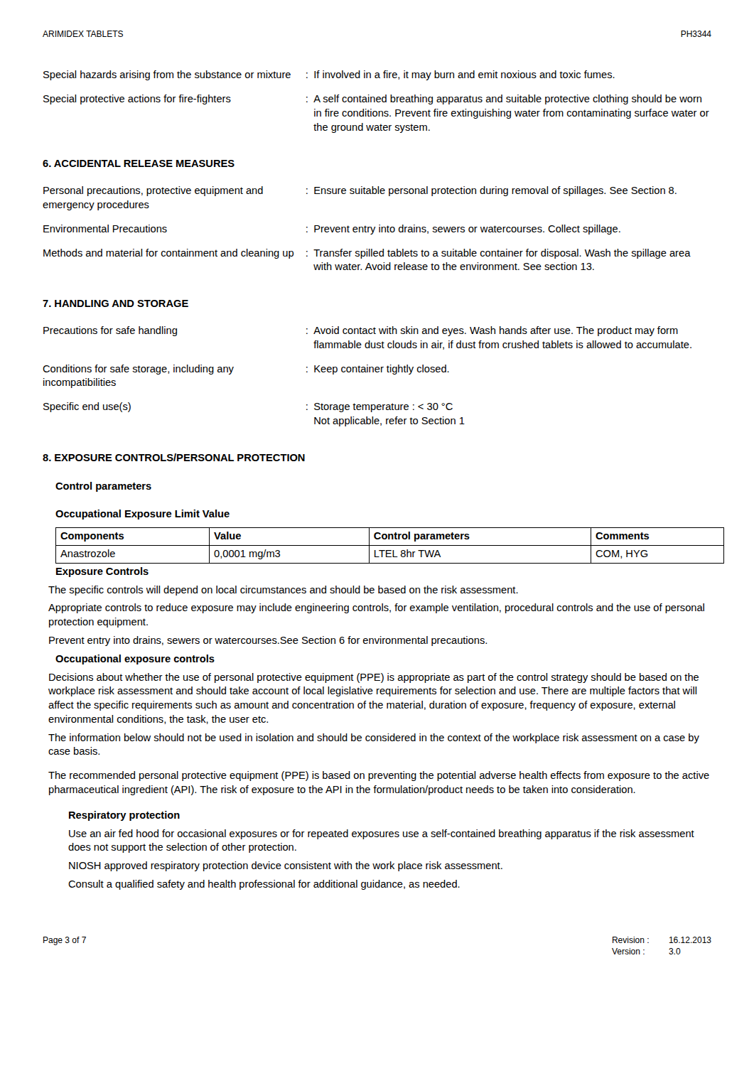ARIMIDEX TABLETS
PH3344
Special hazards arising from the substance or mixture
:
If involved in a fire, it may burn and emit noxious and toxic fumes.
Special protective actions for fire-fighters
:
A self contained breathing apparatus and suitable protective clothing should be worn in fire conditions. Prevent fire extinguishing water from contaminating surface water or the ground water system.
6. ACCIDENTAL RELEASE MEASURES
Personal precautions, protective equipment and emergency procedures
:
Ensure suitable personal protection during removal of spillages. See Section 8.
Environmental Precautions
:
Prevent entry into drains, sewers or watercourses. Collect spillage.
Methods and material for containment and cleaning up
:
Transfer spilled tablets to a suitable container for disposal. Wash the spillage area with water. Avoid release to the environment. See section 13.
7. HANDLING AND STORAGE
Precautions for safe handling
:
Avoid contact with skin and eyes. Wash hands after use. The product may form flammable dust clouds in air, if dust from crushed tablets is allowed to accumulate.
Conditions for safe storage, including any incompatibilities
:
Keep container tightly closed.
Specific end use(s)
:
Storage temperature : < 30 °C
Not applicable, refer to Section 1
8. EXPOSURE CONTROLS/PERSONAL PROTECTION
Control parameters
Occupational Exposure Limit Value
| Components | Value | Control parameters | Comments |
| --- | --- | --- | --- |
| Anastrozole | 0,0001 mg/m3 | LTEL 8hr TWA | COM, HYG |
Exposure Controls
The specific controls will depend on local circumstances and should be based on the risk assessment.
Appropriate controls to reduce exposure may include engineering controls, for example ventilation, procedural controls and the use of personal protection equipment.
Prevent entry into drains, sewers or watercourses.See Section 6 for environmental precautions.
Occupational exposure controls
Decisions about whether the use of personal protective equipment (PPE) is appropriate as part of the control strategy should be based on the workplace risk assessment and should take account of local legislative requirements for selection and use. There are multiple factors that will affect the specific requirements such as amount and concentration of the material, duration of exposure, frequency of exposure, external environmental conditions, the task, the user etc.
The information below should not be used in isolation and should be considered in the context of the workplace risk assessment on a case by case basis.
The recommended personal protective equipment (PPE) is based on preventing the potential adverse health effects from exposure to the active pharmaceutical ingredient (API). The risk of exposure to the API in the formulation/product needs to be taken into consideration.
Respiratory protection
Use an air fed hood for occasional exposures or for repeated exposures use a self-contained breathing apparatus if the risk assessment does not support the selection of other protection.
NIOSH approved respiratory protection device consistent with the work place risk assessment.
Consult a qualified safety and health professional for additional guidance, as needed.
Page 3 of 7
Revision : 16.12.2013
Version : 3.0